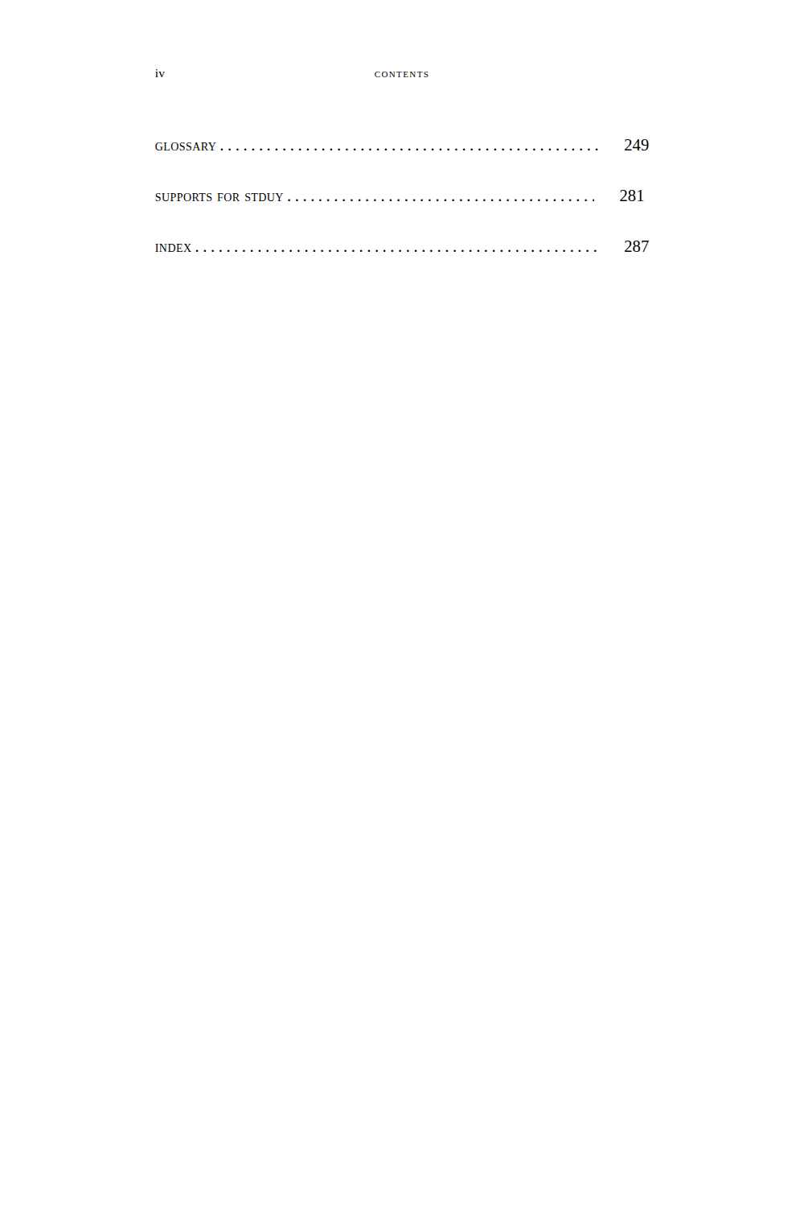iv
Contents
Glossary ................................................................... 249
Supports for Stduy ................................................................... 281
Index ................................................................... 287